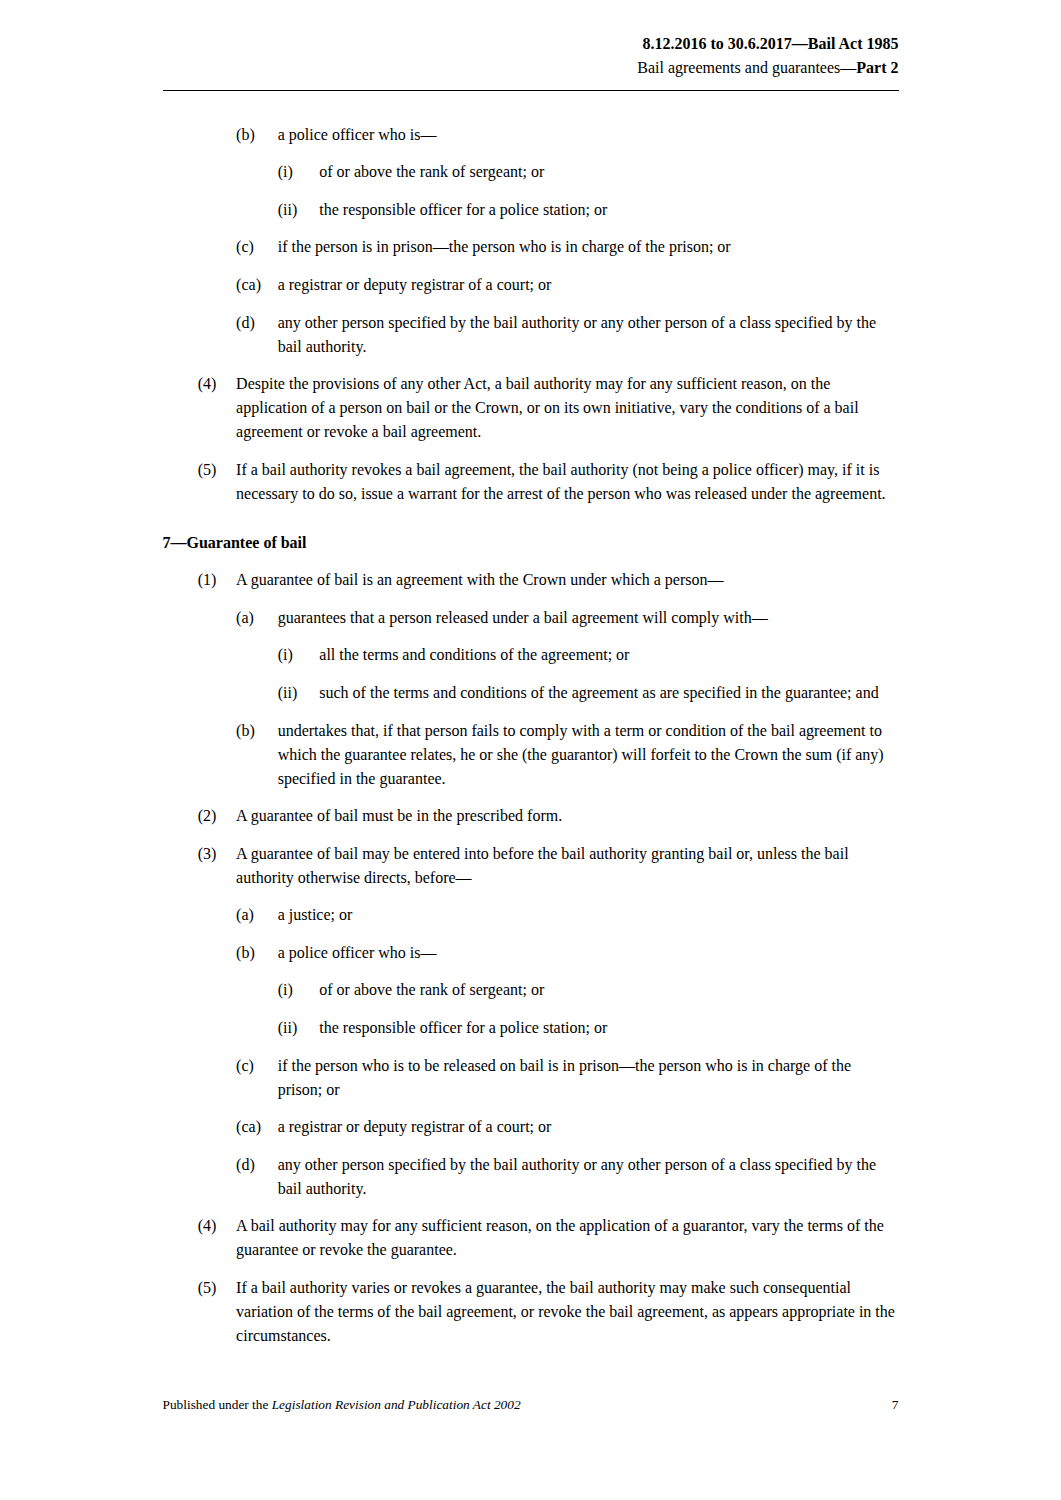8.12.2016 to 30.6.2017—Bail Act 1985 Bail agreements and guarantees—Part 2
(b) a police officer who is—
(i) of or above the rank of sergeant; or
(ii) the responsible officer for a police station; or
(c) if the person is in prison—the person who is in charge of the prison; or
(ca) a registrar or deputy registrar of a court; or
(d) any other person specified by the bail authority or any other person of a class specified by the bail authority.
(4) Despite the provisions of any other Act, a bail authority may for any sufficient reason, on the application of a person on bail or the Crown, or on its own initiative, vary the conditions of a bail agreement or revoke a bail agreement.
(5) If a bail authority revokes a bail agreement, the bail authority (not being a police officer) may, if it is necessary to do so, issue a warrant for the arrest of the person who was released under the agreement.
7—Guarantee of bail
(1) A guarantee of bail is an agreement with the Crown under which a person—
(a) guarantees that a person released under a bail agreement will comply with—
(i) all the terms and conditions of the agreement; or
(ii) such of the terms and conditions of the agreement as are specified in the guarantee; and
(b) undertakes that, if that person fails to comply with a term or condition of the bail agreement to which the guarantee relates, he or she (the guarantor) will forfeit to the Crown the sum (if any) specified in the guarantee.
(2) A guarantee of bail must be in the prescribed form.
(3) A guarantee of bail may be entered into before the bail authority granting bail or, unless the bail authority otherwise directs, before—
(a) a justice; or
(b) a police officer who is—
(i) of or above the rank of sergeant; or
(ii) the responsible officer for a police station; or
(c) if the person who is to be released on bail is in prison—the person who is in charge of the prison; or
(ca) a registrar or deputy registrar of a court; or
(d) any other person specified by the bail authority or any other person of a class specified by the bail authority.
(4) A bail authority may for any sufficient reason, on the application of a guarantor, vary the terms of the guarantee or revoke the guarantee.
(5) If a bail authority varies or revokes a guarantee, the bail authority may make such consequential variation of the terms of the bail agreement, or revoke the bail agreement, as appears appropriate in the circumstances.
Published under the Legislation Revision and Publication Act 2002 7